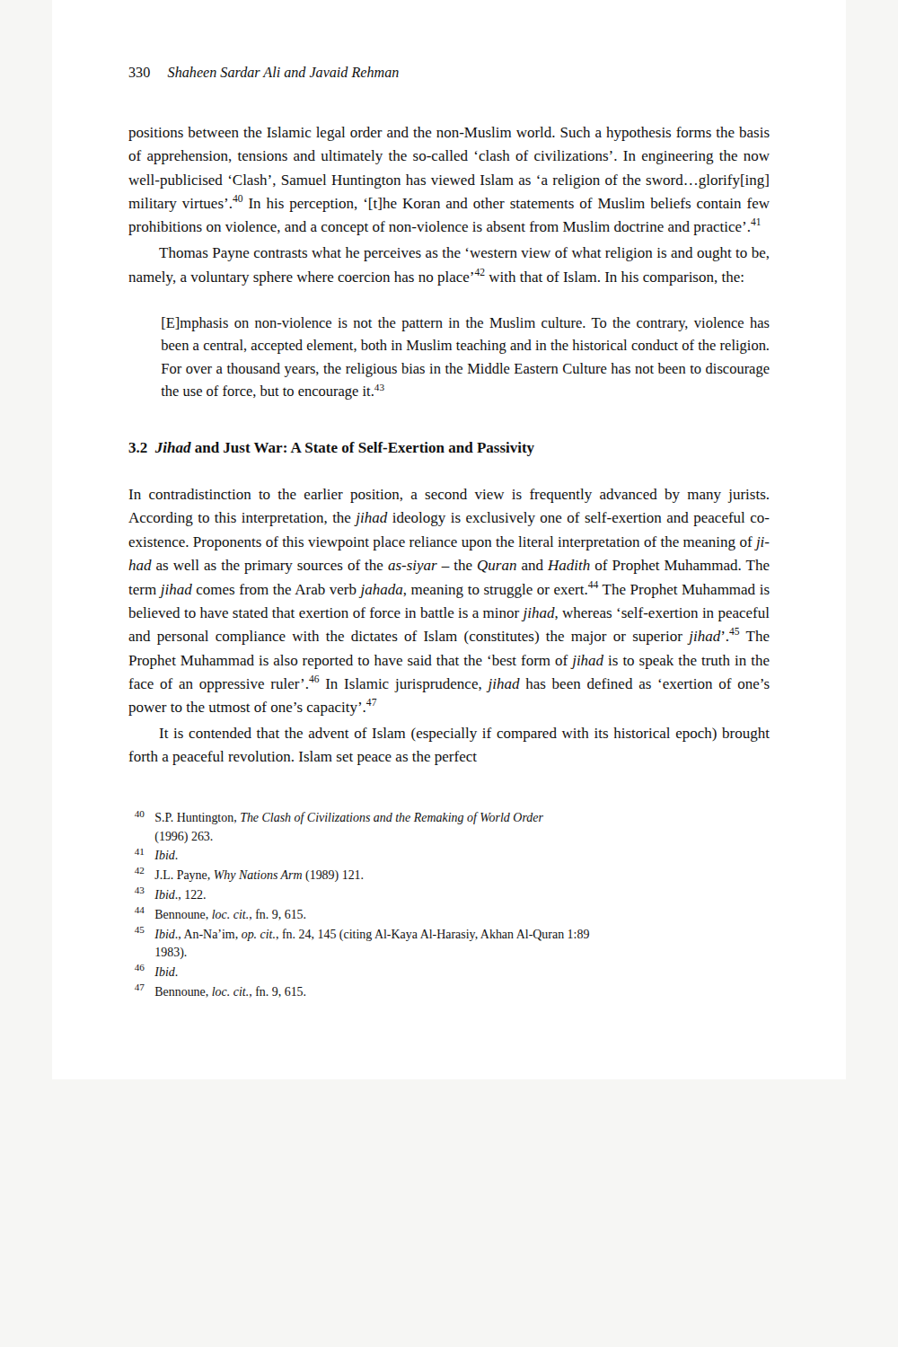330 Shaheen Sardar Ali and Javaid Rehman
positions between the Islamic legal order and the non-Muslim world. Such a hypothesis forms the basis of apprehension, tensions and ultimately the so-called ‘clash of civilizations’. In engineering the now well-publicised ‘Clash’, Samuel Huntington has viewed Islam as ‘a religion of the sword…glorify[ing] military virtues’.40 In his perception, ‘[t]he Koran and other statements of Muslim beliefs contain few prohibitions on violence, and a concept of non-violence is absent from Muslim doctrine and practice’.41
Thomas Payne contrasts what he perceives as the ‘western view of what religion is and ought to be, namely, a voluntary sphere where coercion has no place’42 with that of Islam. In his comparison, the:
[E]mphasis on non-violence is not the pattern in the Muslim culture. To the contrary, violence has been a central, accepted element, both in Muslim teaching and in the historical conduct of the religion. For over a thousand years, the religious bias in the Middle Eastern Culture has not been to discourage the use of force, but to encourage it.43
3.2 Jihad and Just War: A State of Self-Exertion and Passivity
In contradistinction to the earlier position, a second view is frequently advanced by many jurists. According to this interpretation, the jihad ideology is exclusively one of self-exertion and peaceful co-existence. Proponents of this viewpoint place reliance upon the literal interpretation of the meaning of jihad as well as the primary sources of the as-siyar – the Quran and Hadith of Prophet Muhammad. The term jihad comes from the Arab verb jahada, meaning to struggle or exert.44 The Prophet Muhammad is believed to have stated that exertion of force in battle is a minor jihad, whereas ‘self-exertion in peaceful and personal compliance with the dictates of Islam (constitutes) the major or superior jihad’.45 The Prophet Muhammad is also reported to have said that the ‘best form of jihad is to speak the truth in the face of an oppressive ruler’.46 In Islamic jurisprudence, jihad has been defined as ‘exertion of one’s power to the utmost of one’s capacity’.47
It is contended that the advent of Islam (especially if compared with its historical epoch) brought forth a peaceful revolution. Islam set peace as the perfect
40 S.P. Huntington, The Clash of Civilizations and the Remaking of World Order (1996) 263.
41 Ibid.
42 J.L. Payne, Why Nations Arm (1989) 121.
43 Ibid., 122.
44 Bennoune, loc. cit., fn. 9, 615.
45 Ibid., An-Na’im, op. cit., fn. 24, 145 (citing Al-Kaya Al-Harasiy, Akhan Al-Quran 1:89 1983).
46 Ibid.
47 Bennoune, loc. cit., fn. 9, 615.